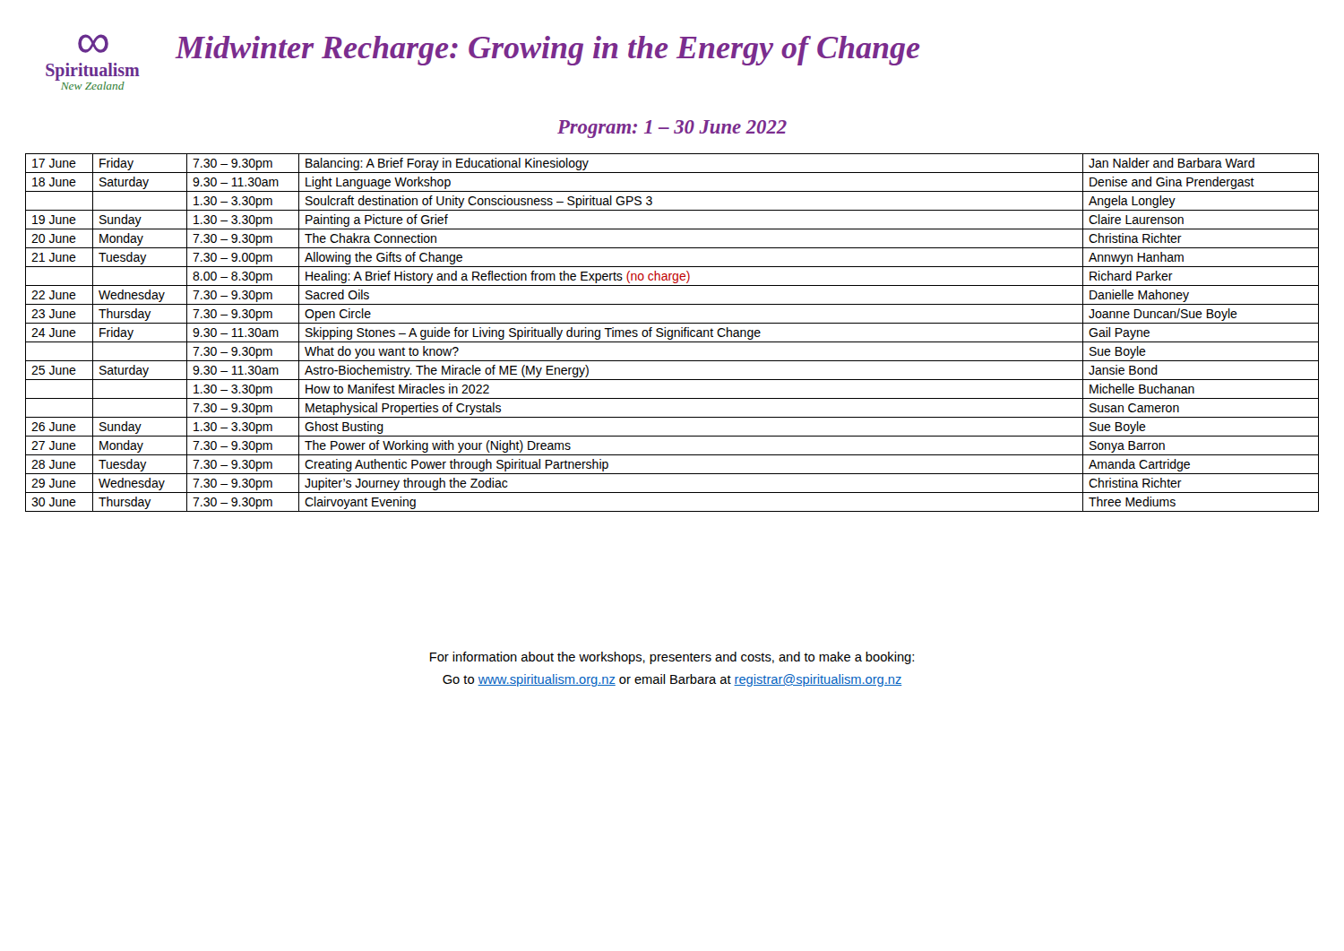∞ Spiritualism New Zealand
Midwinter Recharge: Growing in the Energy of Change
Program: 1 – 30 June 2022
| 17 June | Friday | 7.30 – 9.30pm | Balancing: A Brief Foray in Educational Kinesiology | Jan Nalder and Barbara Ward |
| 18 June | Saturday | 9.30 – 11.30am | Light Language Workshop | Denise and Gina Prendergast |
| | | 1.30 – 3.30pm | Soulcraft destination of Unity Consciousness – Spiritual GPS 3 | Angela Longley |
| 19 June | Sunday | 1.30 – 3.30pm | Painting a Picture of Grief | Claire Laurenson |
| 20 June | Monday | 7.30 – 9.30pm | The Chakra Connection | Christina Richter |
| 21 June | Tuesday | 7.30 – 9.00pm | Allowing the Gifts of Change | Annwyn Hanham |
| | | 8.00 – 8.30pm | Healing: A Brief History and a Reflection from the Experts (no charge) | Richard Parker |
| 22 June | Wednesday | 7.30 – 9.30pm | Sacred Oils | Danielle Mahoney |
| 23 June | Thursday | 7.30 – 9.30pm | Open Circle | Joanne Duncan/Sue Boyle |
| 24 June | Friday | 9.30 – 11.30am | Skipping Stones – A guide for Living Spiritually during Times of Significant Change | Gail Payne |
| | | 7.30 – 9.30pm | What do you want to know? | Sue Boyle |
| 25 June | Saturday | 9.30 – 11.30am | Astro-Biochemistry. The Miracle of ME (My Energy) | Jansie Bond |
| | | 1.30 – 3.30pm | How to Manifest Miracles in 2022 | Michelle Buchanan |
| | | 7.30 – 9.30pm | Metaphysical Properties of Crystals | Susan Cameron |
| 26 June | Sunday | 1.30 – 3.30pm | Ghost Busting | Sue Boyle |
| 27 June | Monday | 7.30 – 9.30pm | The Power of Working with your (Night) Dreams | Sonya Barron |
| 28 June | Tuesday | 7.30 – 9.30pm | Creating Authentic Power through Spiritual Partnership | Amanda Cartridge |
| 29 June | Wednesday | 7.30 – 9.30pm | Jupiter’s Journey through the Zodiac | Christina Richter |
| 30 June | Thursday | 7.30 – 9.30pm | Clairvoyant Evening | Three Mediums |
For information about the workshops, presenters and costs, and to make a booking:
Go to www.spiritualism.org.nz or email Barbara at registrar@spiritualism.org.nz